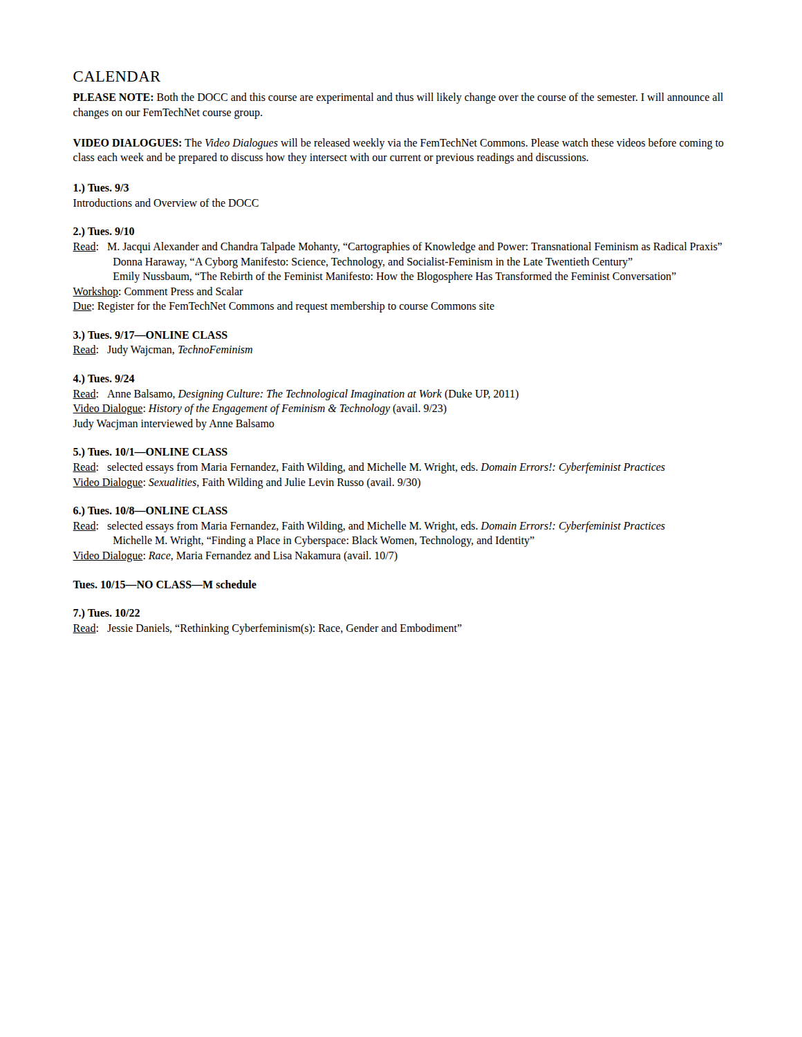CALENDAR
PLEASE NOTE: Both the DOCC and this course are experimental and thus will likely change over the course of the semester. I will announce all changes on our FemTechNet course group.
VIDEO DIALOGUES: The Video Dialogues will be released weekly via the FemTechNet Commons. Please watch these videos before coming to class each week and be prepared to discuss how they intersect with our current or previous readings and discussions.
1.) Tues. 9/3
Introductions and Overview of the DOCC
2.) Tues. 9/10
Read: M. Jacqui Alexander and Chandra Talpade Mohanty, “Cartographies of Knowledge and Power: Transnational Feminism as Radical Praxis”
Donna Haraway, “A Cyborg Manifesto: Science, Technology, and Socialist-Feminism in the Late Twentieth Century”
Emily Nussbaum, “The Rebirth of the Feminist Manifesto: How the Blogosphere Has Transformed the Feminist Conversation”
Workshop: Comment Press and Scalar
Due: Register for the FemTechNet Commons and request membership to course Commons site
3.) Tues. 9/17—ONLINE CLASS
Read: Judy Wajcman, TechnoFeminism
4.) Tues. 9/24
Read: Anne Balsamo, Designing Culture: The Technological Imagination at Work (Duke UP, 2011)
Video Dialogue: History of the Engagement of Feminism & Technology (avail. 9/23)
Judy Wacjman interviewed by Anne Balsamo
5.) Tues. 10/1—ONLINE CLASS
Read: selected essays from Maria Fernandez, Faith Wilding, and Michelle M. Wright, eds. Domain Errors!: Cyberfeminist Practices
Video Dialogue: Sexualities, Faith Wilding and Julie Levin Russo (avail. 9/30)
6.) Tues. 10/8—ONLINE CLASS
Read: selected essays from Maria Fernandez, Faith Wilding, and Michelle M. Wright, eds. Domain Errors!: Cyberfeminist Practices
Michelle M. Wright, “Finding a Place in Cyberspace: Black Women, Technology, and Identity”
Video Dialogue: Race, Maria Fernandez and Lisa Nakamura (avail. 10/7)
Tues. 10/15—NO CLASS—M schedule
7.) Tues. 10/22
Read: Jessie Daniels, “Rethinking Cyberfeminism(s): Race, Gender and Embodiment”